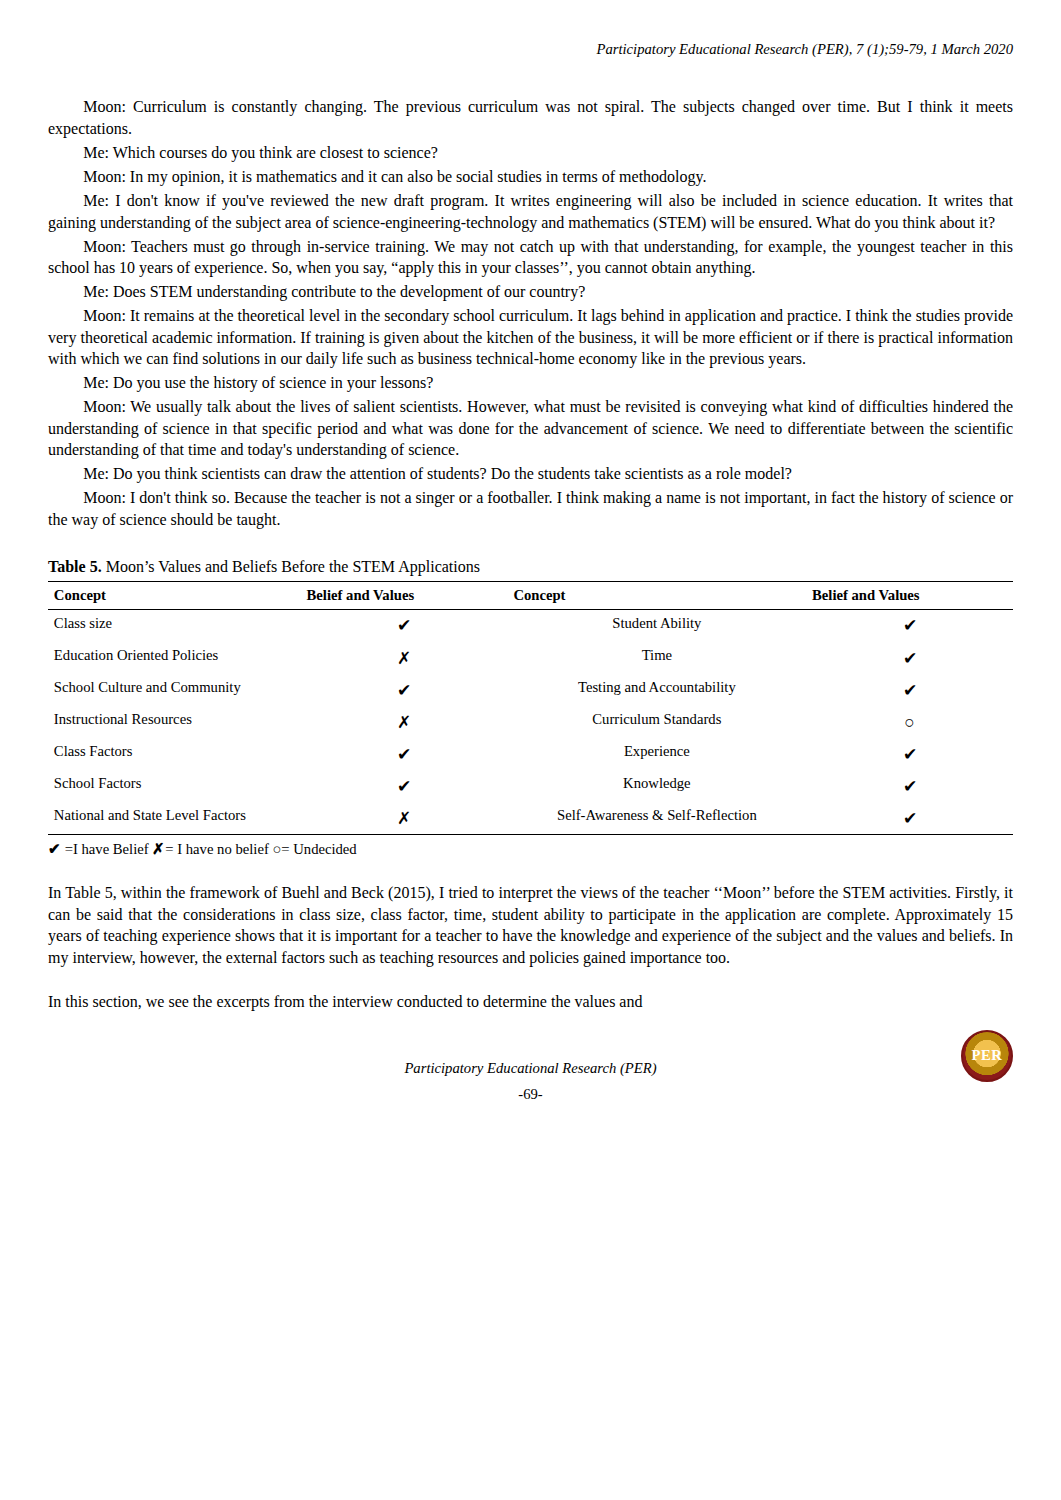Participatory Educational Research (PER), 7 (1);59-79, 1 March 2020
Moon: Curriculum is constantly changing. The previous curriculum was not spiral. The subjects changed over time. But I think it meets expectations.
Me: Which courses do you think are closest to science?
Moon: In my opinion, it is mathematics and it can also be social studies in terms of methodology.
Me: I don't know if you've reviewed the new draft program. It writes engineering will also be included in science education. It writes that gaining understanding of the subject area of science-engineering-technology and mathematics (STEM) will be ensured. What do you think about it?
Moon: Teachers must go through in-service training. We may not catch up with that understanding, for example, the youngest teacher in this school has 10 years of experience. So, when you say, “apply this in your classes’’, you cannot obtain anything.
Me: Does STEM understanding contribute to the development of our country?
Moon: It remains at the theoretical level in the secondary school curriculum. It lags behind in application and practice. I think the studies provide very theoretical academic information. If training is given about the kitchen of the business, it will be more efficient or if there is practical information with which we can find solutions in our daily life such as business technical-home economy like in the previous years.
Me: Do you use the history of science in your lessons?
Moon: We usually talk about the lives of salient scientists. However, what must be revisited is conveying what kind of difficulties hindered the understanding of science in that specific period and what was done for the advancement of science. We need to differentiate between the scientific understanding of that time and today's understanding of science.
Me: Do you think scientists can draw the attention of students? Do the students take scientists as a role model?
Moon: I don't think so. Because the teacher is not a singer or a footballer. I think making a name is not important, in fact the history of science or the way of science should be taught.
Table 5. Moon’s Values and Beliefs Before the STEM Applications
| Concept | Belief and Values | Concept | Belief and Values |
| --- | --- | --- | --- |
| Class size | ✔ | Student Ability | ✔ |
| Education Oriented Policies | ✗ | Time | ✔ |
| School Culture and Community | ✔ | Testing and Accountability | ✔ |
| Instructional Resources | ✗ | Curriculum Standards | ○ |
| Class Factors | ✔ | Experience | ✔ |
| School Factors | ✔ | Knowledge | ✔ |
| National and State Level Factors | ✗ | Self-Awareness & Self-Reflection | ✔ |
✔ =I have Belief ✗= I have no belief ○= Undecided
In Table 5, within the framework of Buehl and Beck (2015), I tried to interpret the views of the teacher ‘‘Moon’’ before the STEM activities. Firstly, it can be said that the considerations in class size, class factor, time, student ability to participate in the application are complete. Approximately 15 years of teaching experience shows that it is important for a teacher to have the knowledge and experience of the subject and the values and beliefs. In my interview, however, the external factors such as teaching resources and policies gained importance too.
In this section, we see the excerpts from the interview conducted to determine the values and
Participatory Educational Research (PER)
-69-